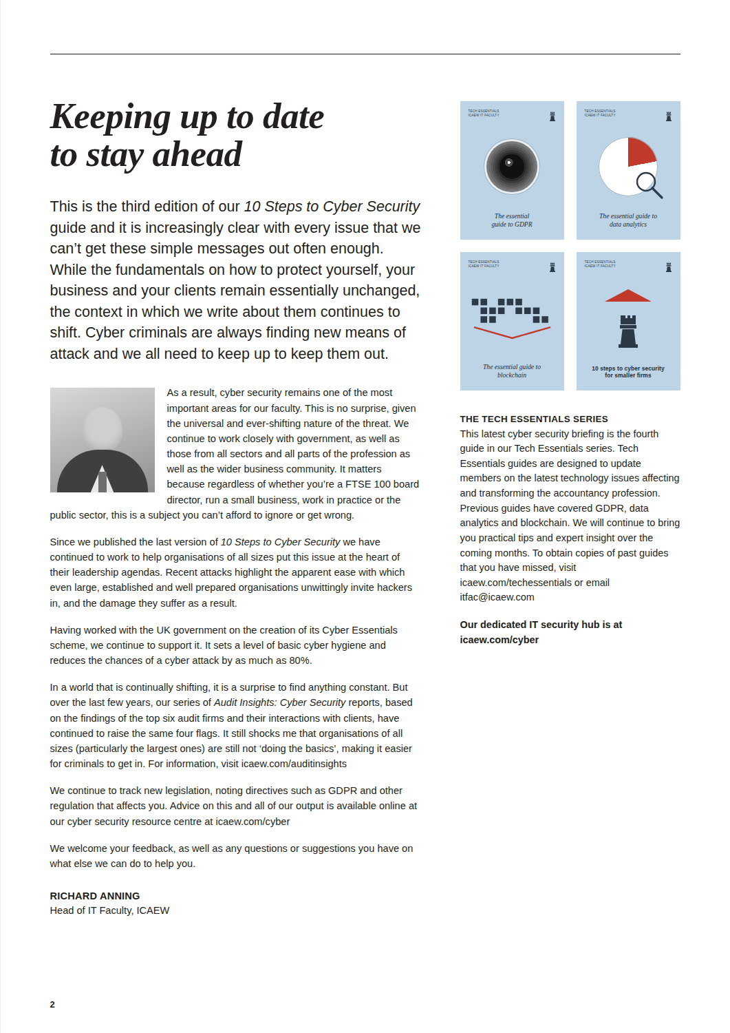Keeping up to date
to stay ahead
This is the third edition of our 10 Steps to Cyber Security guide and it is increasingly clear with every issue that we can’t get these simple messages out often enough. While the fundamentals on how to protect yourself, your business and your clients remain essentially unchanged, the context in which we write about them continues to shift. Cyber criminals are always finding new means of attack and we all need to keep up to keep them out.
As a result, cyber security remains one of the most important areas for our faculty. This is no surprise, given the universal and ever-shifting nature of the threat. We continue to work closely with government, as well as those from all sectors and all parts of the profession as well as the wider business community. It matters because regardless of whether you’re a FTSE 100 board director, run a small business, work in practice or the public sector, this is a subject you can’t afford to ignore or get wrong.
Since we published the last version of 10 Steps to Cyber Security we have continued to work to help organisations of all sizes put this issue at the heart of their leadership agendas. Recent attacks highlight the apparent ease with which even large, established and well prepared organisations unwittingly invite hackers in, and the damage they suffer as a result.
Having worked with the UK government on the creation of its Cyber Essentials scheme, we continue to support it. It sets a level of basic cyber hygiene and reduces the chances of a cyber attack by as much as 80%.
In a world that is continually shifting, it is a surprise to find anything constant. But over the last few years, our series of Audit Insights: Cyber Security reports, based on the findings of the top six audit firms and their interactions with clients, have continued to raise the same four flags. It still shocks me that organisations of all sizes (particularly the largest ones) are still not ‘doing the basics’, making it easier for criminals to get in. For information, visit icaew.com/auditinsights
We continue to track new legislation, noting directives such as GDPR and other regulation that affects you. Advice on this and all of our output is available online at our cyber security resource centre at icaew.com/cyber
We welcome your feedback, as well as any questions or suggestions you have on what else we can do to help you.
Richard Anning
Head of IT Faculty, ICAEW
TECH ESSENTIALS
ICAEW IT FACULTY
The essential
guide to GDPR
TECH ESSENTIALS
ICAEW IT FACULTY
22%
The essential guide to
data analytics
TECH ESSENTIALS
ICAEW IT FACULTY
The essential guide to
blockchain
TECH ESSENTIALS
ICAEW IT FACULTY
10 steps to cyber security
for smaller firms
The Tech Essentials series
This latest cyber security briefing is the fourth guide in our Tech Essentials series. Tech Essentials guides are designed to update members on the latest technology issues affecting and transforming the accountancy profession. Previous guides have covered GDPR, data analytics and blockchain. We will continue to bring you practical tips and expert insight over the coming months. To obtain copies of past guides that you have missed, visit icaew.com/techessentials or email itfac@icaew.com
Our dedicated IT security hub is at icaew.com/cyber
2